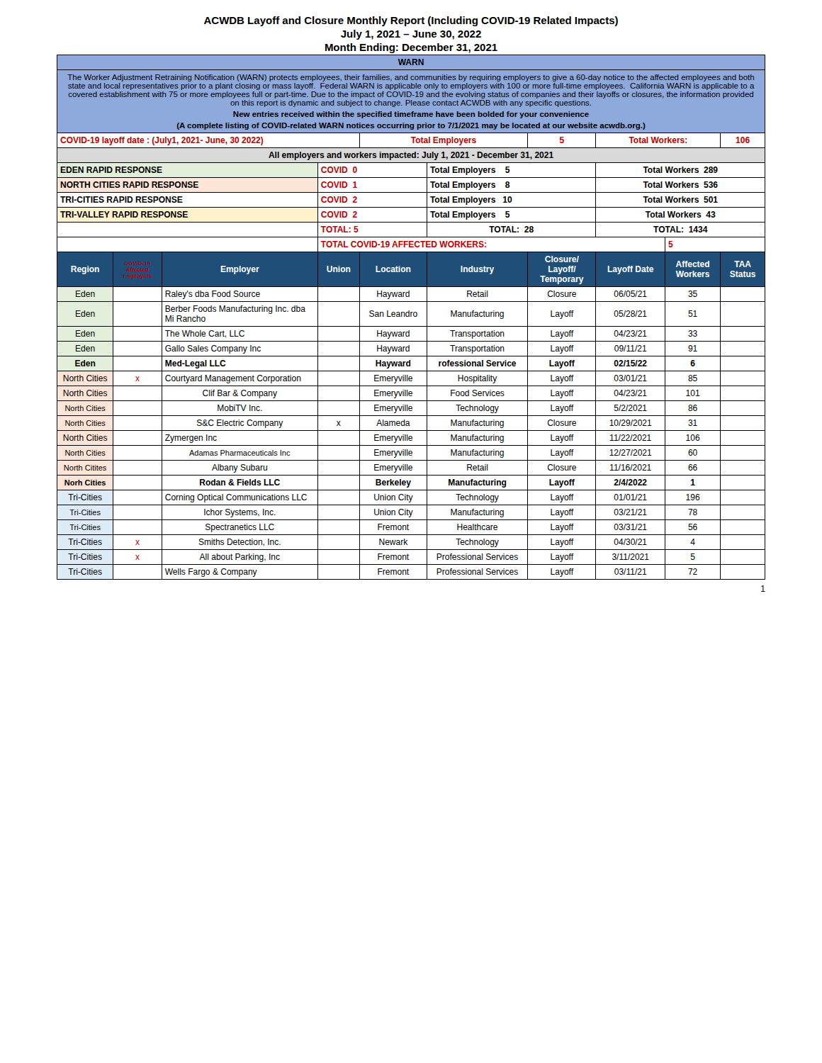ACWDB Layoff and Closure Monthly Report (Including COVID-19 Related Impacts)
July 1, 2021 – June 30, 2022
Month Ending: December 31, 2021
| WARN |
| The Worker Adjustment Retraining Notification (WARN) protects employees, their families, and communities by requiring employers to give a 60-day notice to the affected employees and both state and local representatives prior to a plant closing or mass layoff. Federal WARN is applicable only to employers with 100 or more full-time employees. California WARN is applicable to a covered establishment with 75 or more employees full or part-time. Due to the impact of COVID-19 and the evolving status of companies and their layoffs or closures, the information provided on this report is dynamic and subject to change. Please contact ACWDB with any specific questions. New entries received within the specified timeframe have been bolded for your convenience (A complete listing of COVID-related WARN notices occurring prior to 7/1/2021 may be located at our website acwdb.org.) |
| COVID-19 layoff date : (July1, 2021- June, 30 2022) | Total Employers | 5 | Total Workers: | 106 |
| All employers and workers impacted: July 1, 2021 - December 31, 2021 |
| EDEN RAPID RESPONSE | COVID 0 | Total Employers 5 | Total Workers 289 |
| NORTH CITIES RAPID RESPONSE | COVID 1 | Total Employers 8 | Total Workers 536 |
| TRI-CITIES RAPID RESPONSE | COVID 2 | Total Employers 10 | Total Workers 501 |
| TRI-VALLEY RAPID RESPONSE | COVID 2 | Total Employers 5 | Total Workers 43 |
| | TOTAL: 5 | TOTAL: 28 | TOTAL: 1434 |
| | TOTAL COVID-19 AFFECTED WORKERS: | 5 |
| Region | COVID-19 Affected Employers | Employer | Union | Location | Industry | Closure/ Layoff/ Temporary | Layoff Date | Affected Workers | TAA Status |
| Eden | | Raley's dba Food Source | | Hayward | Retail | Closure | 06/05/21 | 35 | |
| Eden | | Berber Foods Manufacturing Inc. dba Mi Rancho | | San Leandro | Manufacturing | Layoff | 05/28/21 | 51 | |
| Eden | | The Whole Cart, LLC | | Hayward | Transportation | Layoff | 04/23/21 | 33 | |
| Eden | | Gallo Sales Company Inc | | Hayward | Transportation | Layoff | 09/11/21 | 91 | |
| Eden | | Med-Legal LLC | | Hayward | rofessional Service | Layoff | 02/15/22 | 6 | |
| North Cities | x | Courtyard Management Corporation | | Emeryville | Hospitality | Layoff | 03/01/21 | 85 | |
| North Cities | | Clif Bar & Company | | Emeryville | Food Services | Layoff | 04/23/21 | 101 | |
| North Cities | | MobiTV Inc. | | Emeryville | Technology | Layoff | 5/2/2021 | 86 | |
| North Cities | | S&C Electric Company | x | Alameda | Manufacturing | Closure | 10/29/2021 | 31 | |
| North Cities | | Zymergen Inc | | Emeryville | Manufacturing | Layoff | 11/22/2021 | 106 | |
| North Cities | | Adamas Pharmaceuticals Inc | | Emeryville | Manufacturing | Layoff | 12/27/2021 | 60 | |
| North Citites | | Albany Subaru | | Emeryville | Retail | Closure | 11/16/2021 | 66 | |
| Norh Cities | | Rodan & Fields LLC | | Berkeley | Manufacturing | Layoff | 2/4/2022 | 1 | |
| Tri-Cities | | Corning Optical Communications LLC | | Union City | Technology | Layoff | 01/01/21 | 196 | |
| Tri-Cities | | Ichor Systems, Inc. | | Union City | Manufacturing | Layoff | 03/21/21 | 78 | |
| Tri-Cities | | Spectranetics LLC | | Fremont | Healthcare | Layoff | 03/31/21 | 56 | |
| Tri-Cities | x | Smiths Detection, Inc. | | Newark | Technology | Layoff | 04/30/21 | 4 | |
| Tri-Cities | x | All about Parking, Inc | | Fremont | Professional Services | Layoff | 3/11/2021 | 5 | |
| Tri-Cities | | Wells Fargo & Company | | Fremont | Professional Services | Layoff | 03/11/21 | 72 | |
1